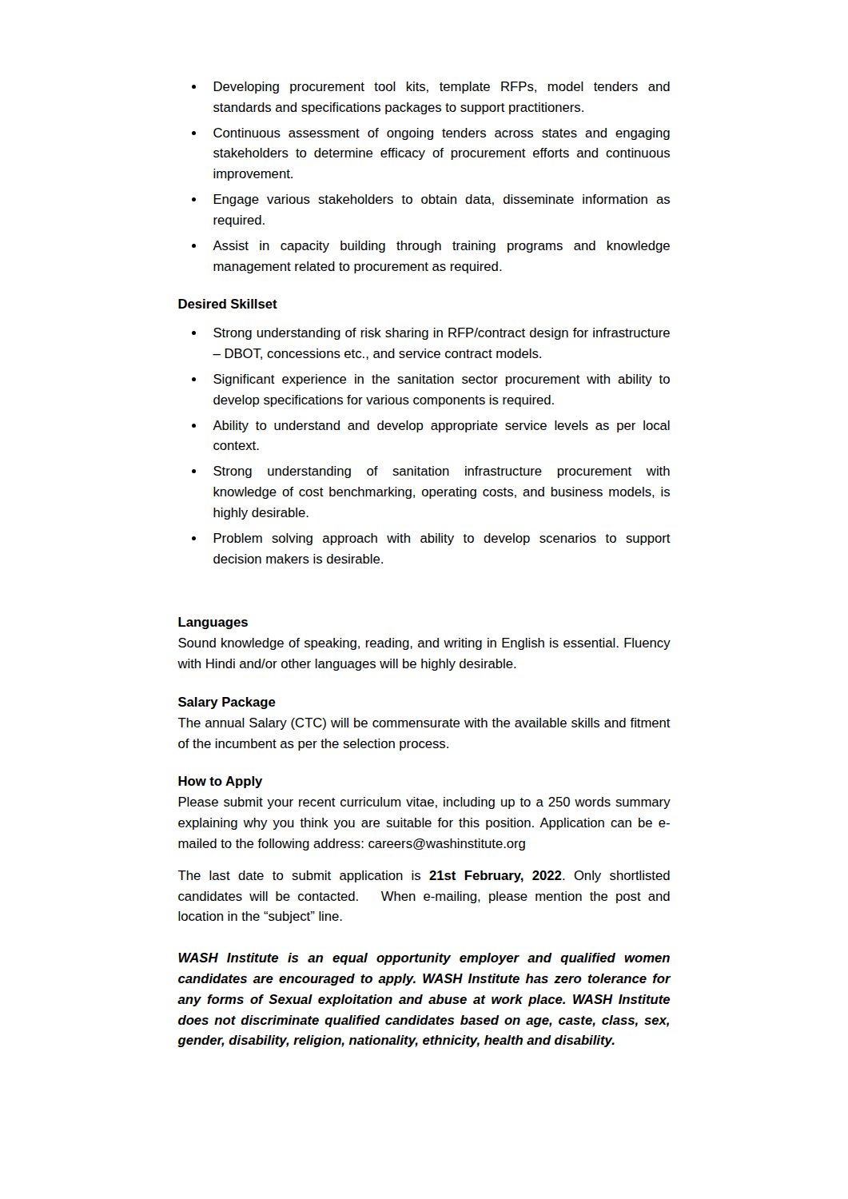Developing procurement tool kits, template RFPs, model tenders and standards and specifications packages to support practitioners.
Continuous assessment of ongoing tenders across states and engaging stakeholders to determine efficacy of procurement efforts and continuous improvement.
Engage various stakeholders to obtain data, disseminate information as required.
Assist in capacity building through training programs and knowledge management related to procurement as required.
Desired Skillset
Strong understanding of risk sharing in RFP/contract design for infrastructure – DBOT, concessions etc., and service contract models.
Significant experience in the sanitation sector procurement with ability to develop specifications for various components is required.
Ability to understand and develop appropriate service levels as per local context.
Strong understanding of sanitation infrastructure procurement with knowledge of cost benchmarking, operating costs, and business models, is highly desirable.
Problem solving approach with ability to develop scenarios to support decision makers is desirable.
Languages
Sound knowledge of speaking, reading, and writing in English is essential. Fluency with Hindi and/or other languages will be highly desirable.
Salary Package
The annual Salary (CTC) will be commensurate with the available skills and fitment of the incumbent as per the selection process.
How to Apply
Please submit your recent curriculum vitae, including up to a 250 words summary explaining why you think you are suitable for this position. Application can be e-mailed to the following address: careers@washinstitute.org
The last date to submit application is 21st February, 2022. Only shortlisted candidates will be contacted. When e-mailing, please mention the post and location in the “subject” line.
WASH Institute is an equal opportunity employer and qualified women candidates are encouraged to apply. WASH Institute has zero tolerance for any forms of Sexual exploitation and abuse at work place. WASH Institute does not discriminate qualified candidates based on age, caste, class, sex, gender, disability, religion, nationality, ethnicity, health and disability.